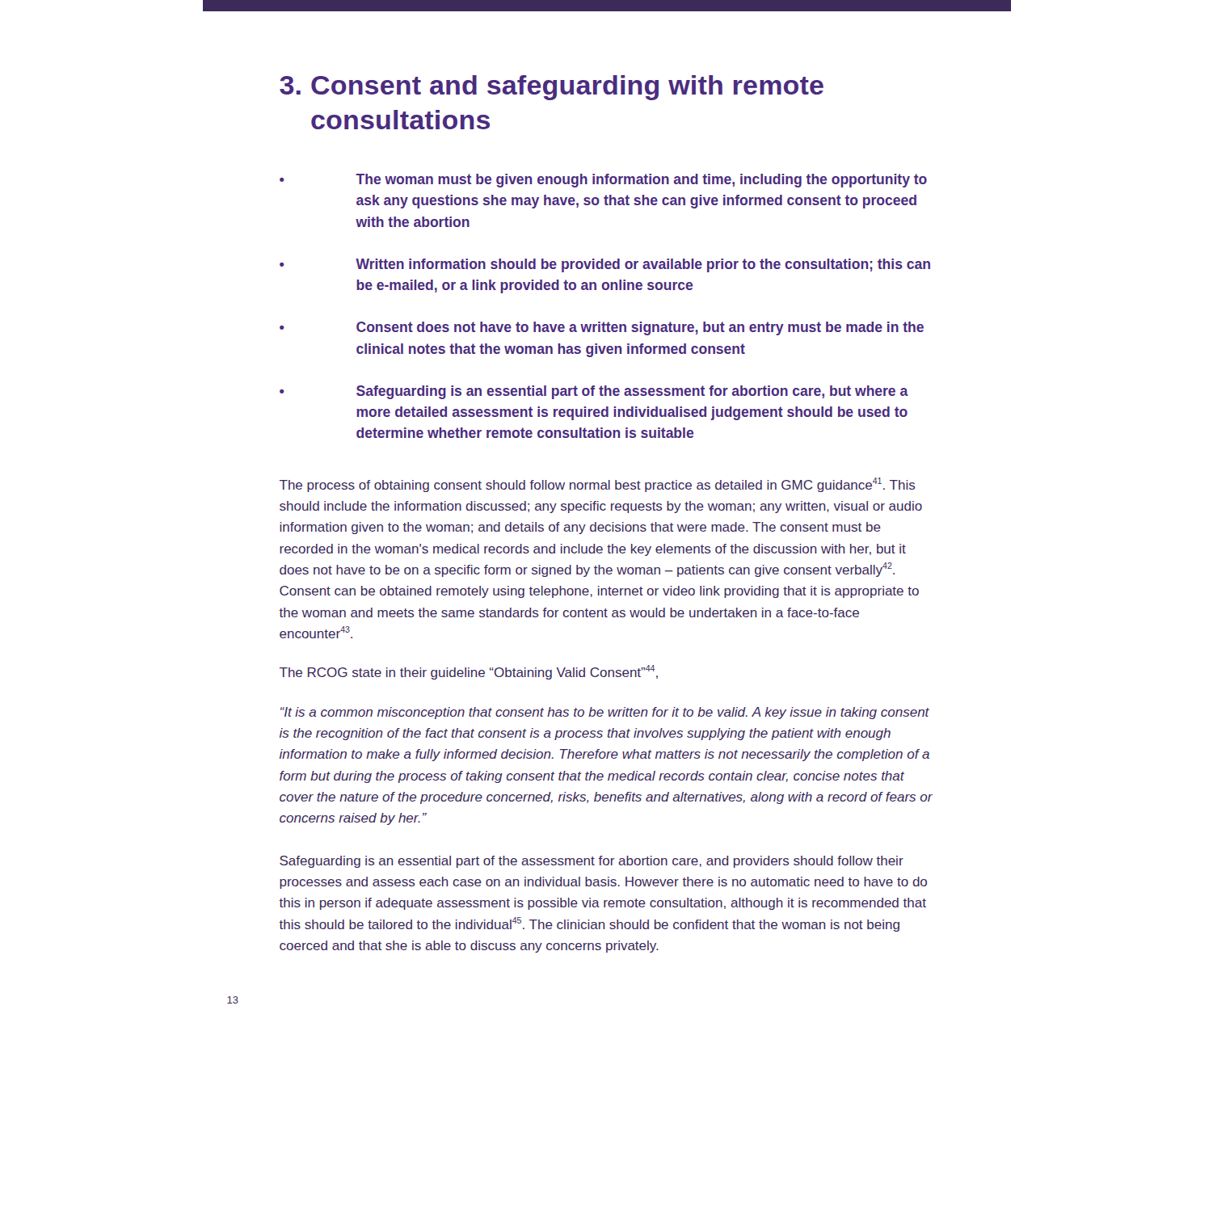3. Consent and safeguarding with remote consultations
The woman must be given enough information and time, including the opportunity to ask any questions she may have, so that she can give informed consent to proceed with the abortion
Written information should be provided or available prior to the consultation; this can be e-mailed, or a link provided to an online source
Consent does not have to have a written signature, but an entry must be made in the clinical notes that the woman has given informed consent
Safeguarding is an essential part of the assessment for abortion care, but where a more detailed assessment is required individualised judgement should be used to determine whether remote consultation is suitable
The process of obtaining consent should follow normal best practice as detailed in GMC guidance41. This should include the information discussed; any specific requests by the woman; any written, visual or audio information given to the woman; and details of any decisions that were made. The consent must be recorded in the woman's medical records and include the key elements of the discussion with her, but it does not have to be on a specific form or signed by the woman – patients can give consent verbally42. Consent can be obtained remotely using telephone, internet or video link providing that it is appropriate to the woman and meets the same standards for content as would be undertaken in a face-to-face encounter43.
The RCOG state in their guideline “Obtaining Valid Consent”44,
“It is a common misconception that consent has to be written for it to be valid. A key issue in taking consent is the recognition of the fact that consent is a process that involves supplying the patient with enough information to make a fully informed decision. Therefore what matters is not necessarily the completion of a form but during the process of taking consent that the medical records contain clear, concise notes that cover the nature of the procedure concerned, risks, benefits and alternatives, along with a record of fears or concerns raised by her.”
Safeguarding is an essential part of the assessment for abortion care, and providers should follow their processes and assess each case on an individual basis. However there is no automatic need to have to do this in person if adequate assessment is possible via remote consultation, although it is recommended that this should be tailored to the individual45. The clinician should be confident that the woman is not being coerced and that she is able to discuss any concerns privately.
13